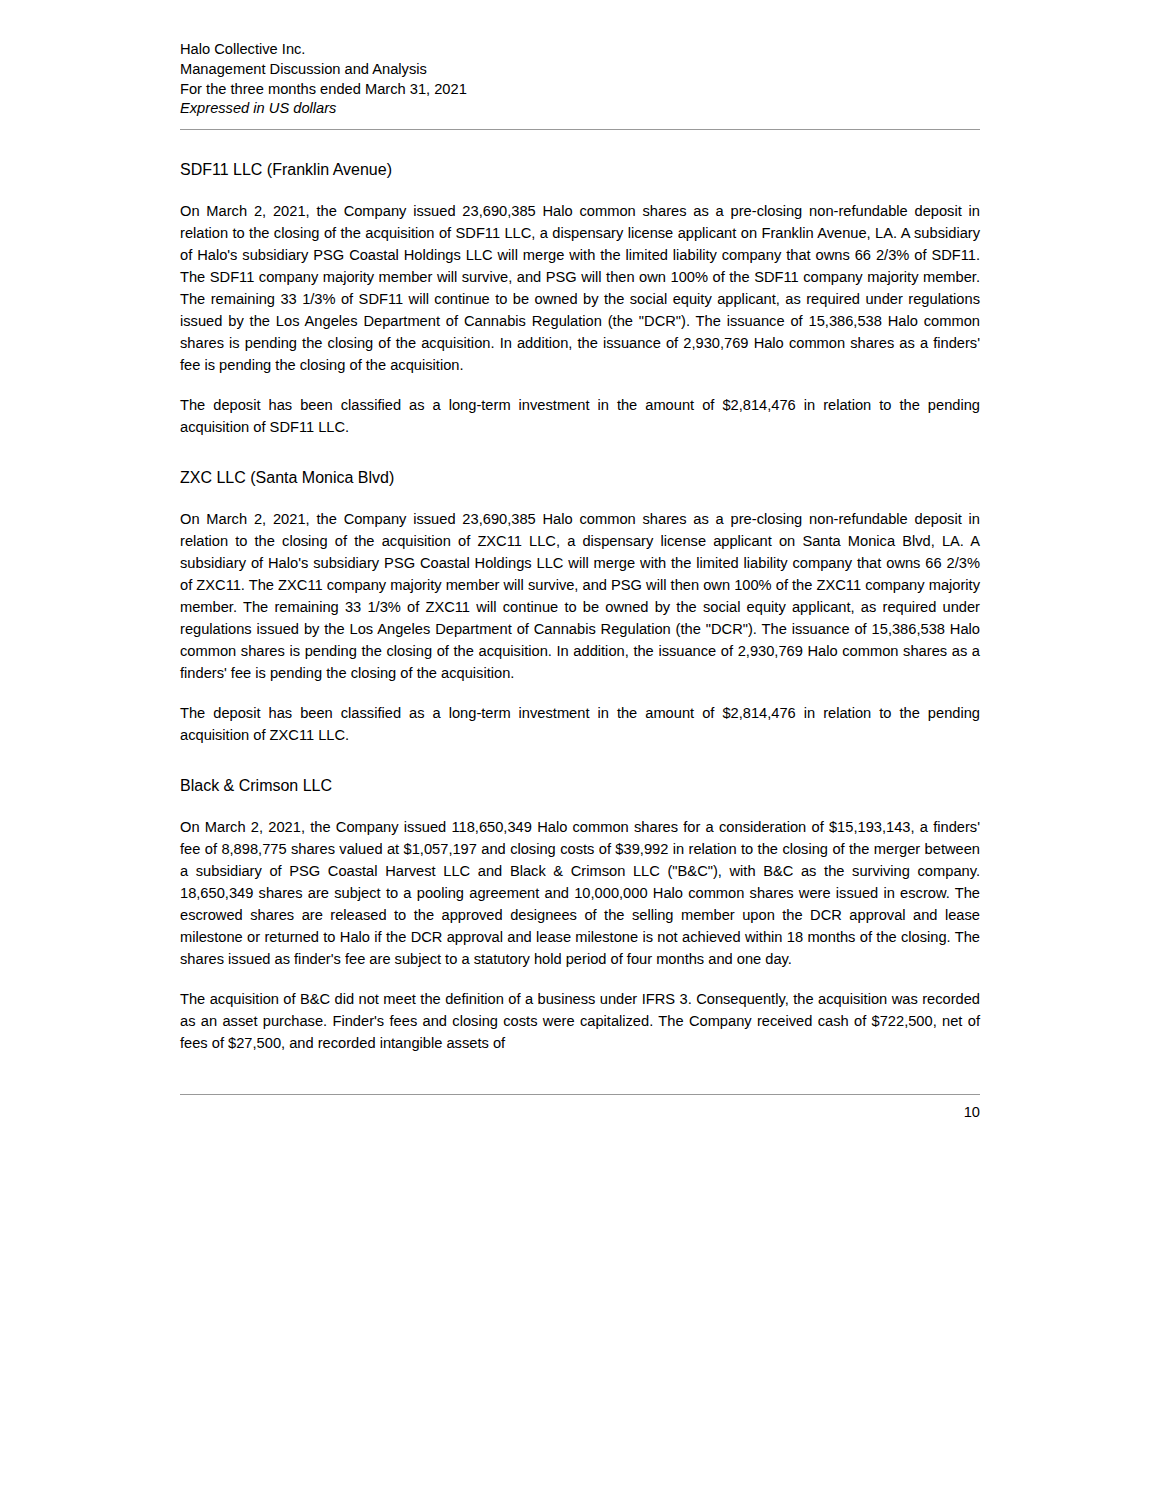Halo Collective Inc.
Management Discussion and Analysis
For the three months ended March 31, 2021
Expressed in US dollars
SDF11 LLC (Franklin Avenue)
On March 2, 2021, the Company issued 23,690,385 Halo common shares as a pre-closing non-refundable deposit in relation to the closing of the acquisition of SDF11 LLC, a dispensary license applicant on Franklin Avenue, LA. A subsidiary of Halo's subsidiary PSG Coastal Holdings LLC will merge with the limited liability company that owns 66 2/3% of SDF11. The SDF11 company majority member will survive, and PSG will then own 100% of the SDF11 company majority member. The remaining 33 1/3% of SDF11 will continue to be owned by the social equity applicant, as required under regulations issued by the Los Angeles Department of Cannabis Regulation (the "DCR"). The issuance of 15,386,538 Halo common shares is pending the closing of the acquisition. In addition, the issuance of 2,930,769 Halo common shares as a finders' fee is pending the closing of the acquisition.
The deposit has been classified as a long-term investment in the amount of $2,814,476 in relation to the pending acquisition of SDF11 LLC.
ZXC LLC (Santa Monica Blvd)
On March 2, 2021, the Company issued 23,690,385 Halo common shares as a pre-closing non-refundable deposit in relation to the closing of the acquisition of ZXC11 LLC, a dispensary license applicant on Santa Monica Blvd, LA. A subsidiary of Halo's subsidiary PSG Coastal Holdings LLC will merge with the limited liability company that owns 66 2/3% of ZXC11. The ZXC11 company majority member will survive, and PSG will then own 100% of the ZXC11 company majority member. The remaining 33 1/3% of ZXC11 will continue to be owned by the social equity applicant, as required under regulations issued by the Los Angeles Department of Cannabis Regulation (the "DCR"). The issuance of 15,386,538 Halo common shares is pending the closing of the acquisition. In addition, the issuance of 2,930,769 Halo common shares as a finders' fee is pending the closing of the acquisition.
The deposit has been classified as a long-term investment in the amount of $2,814,476 in relation to the pending acquisition of ZXC11 LLC.
Black & Crimson LLC
On March 2, 2021, the Company issued 118,650,349 Halo common shares for a consideration of $15,193,143, a finders' fee of 8,898,775 shares valued at $1,057,197 and closing costs of $39,992 in relation to the closing of the merger between a subsidiary of PSG Coastal Harvest LLC and Black & Crimson LLC ("B&C"), with B&C as the surviving company. 18,650,349 shares are subject to a pooling agreement and 10,000,000 Halo common shares were issued in escrow. The escrowed shares are released to the approved designees of the selling member upon the DCR approval and lease milestone or returned to Halo if the DCR approval and lease milestone is not achieved within 18 months of the closing. The shares issued as finder's fee are subject to a statutory hold period of four months and one day.
The acquisition of B&C did not meet the definition of a business under IFRS 3. Consequently, the acquisition was recorded as an asset purchase. Finder's fees and closing costs were capitalized. The Company received cash of $722,500, net of fees of $27,500, and recorded intangible assets of
10